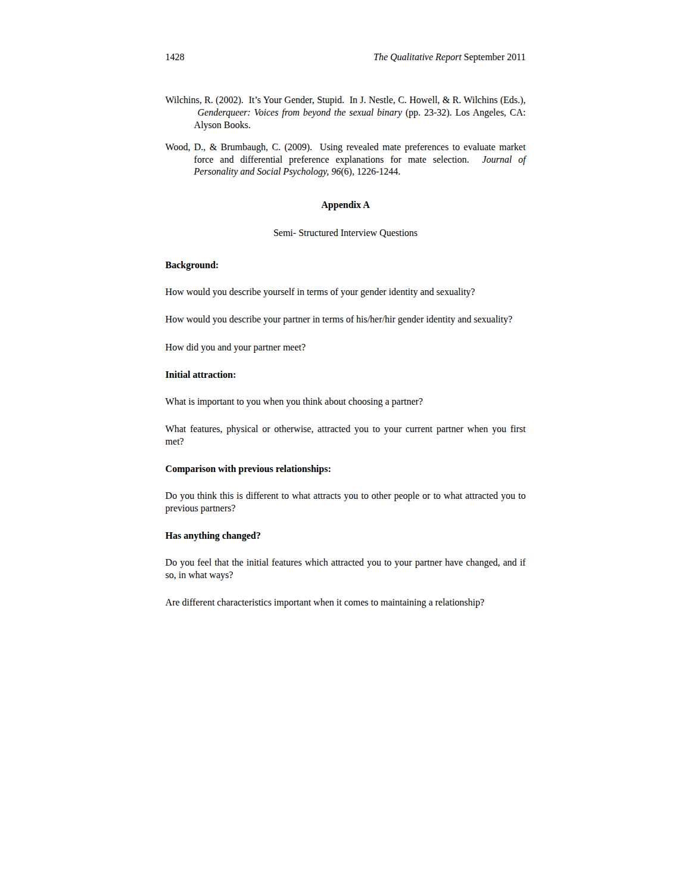1428 The Qualitative Report September 2011
Wilchins, R. (2002). It’s Your Gender, Stupid. In J. Nestle, C. Howell, & R. Wilchins (Eds.), Genderqueer: Voices from beyond the sexual binary (pp. 23-32). Los Angeles, CA: Alyson Books.
Wood, D., & Brumbaugh, C. (2009). Using revealed mate preferences to evaluate market force and differential preference explanations for mate selection. Journal of Personality and Social Psychology, 96(6), 1226-1244.
Appendix A
Semi- Structured Interview Questions
Background:
How would you describe yourself in terms of your gender identity and sexuality?
How would you describe your partner in terms of his/her/hir gender identity and sexuality?
How did you and your partner meet?
Initial attraction:
What is important to you when you think about choosing a partner?
What features, physical or otherwise, attracted you to your current partner when you first met?
Comparison with previous relationships:
Do you think this is different to what attracts you to other people or to what attracted you to previous partners?
Has anything changed?
Do you feel that the initial features which attracted you to your partner have changed, and if so, in what ways?
Are different characteristics important when it comes to maintaining a relationship?